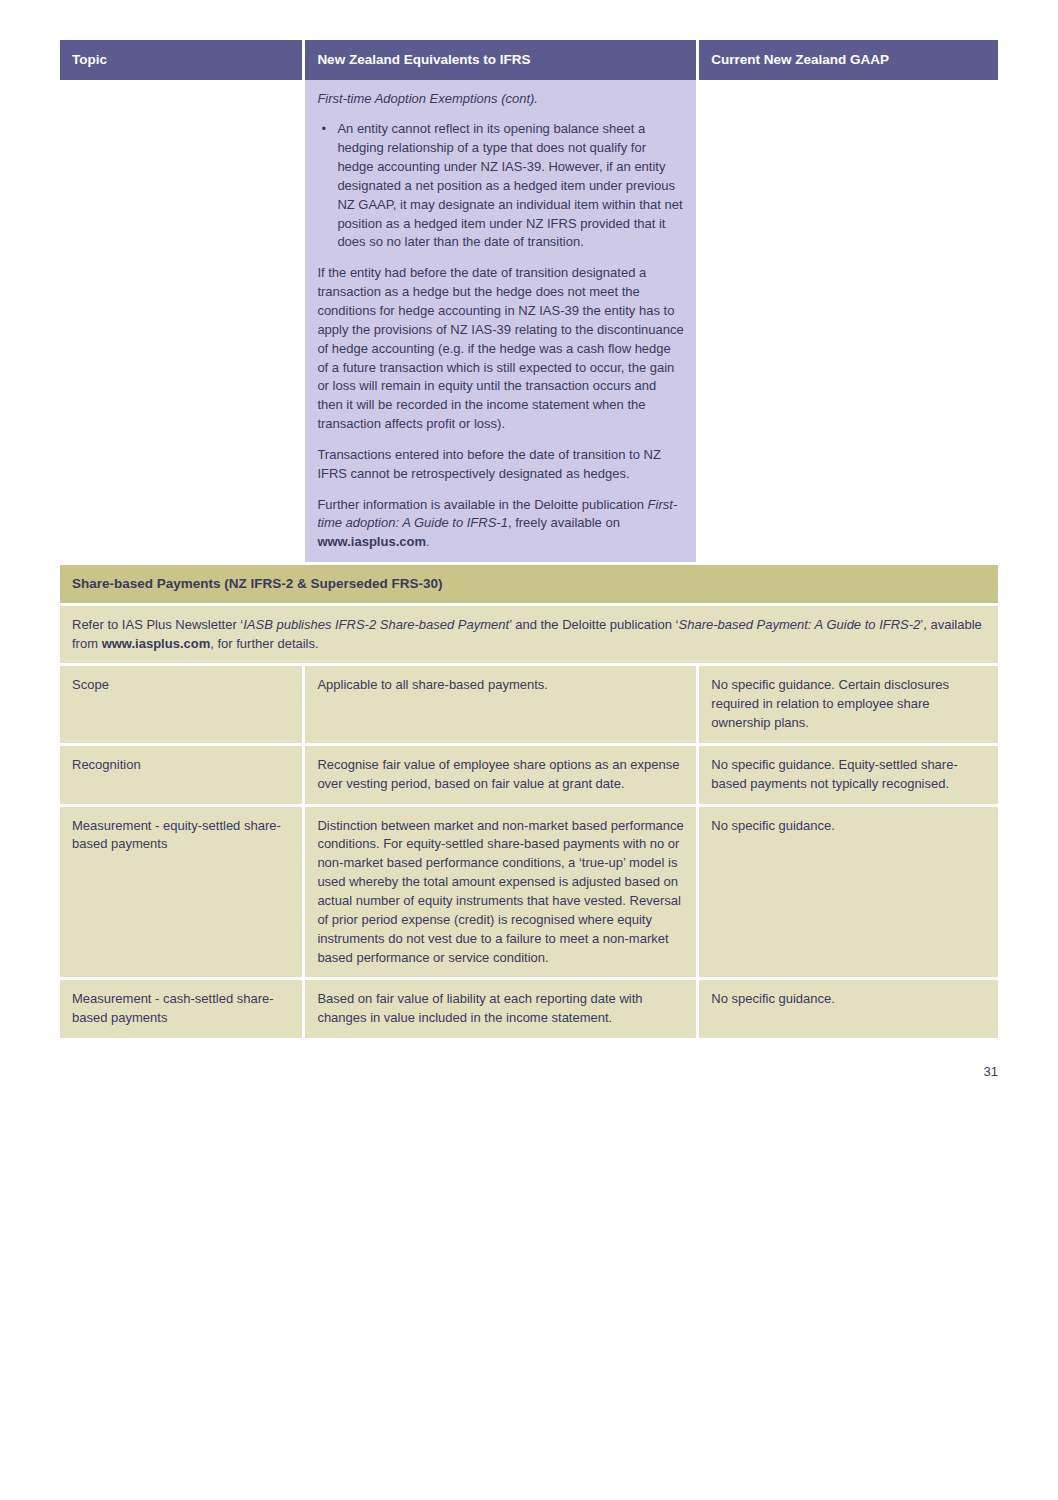| Topic | New Zealand Equivalents to IFRS | Current New Zealand GAAP |
| --- | --- | --- |
| | First-time Adoption Exemptions (cont). An entity cannot reflect in its opening balance sheet a hedging relationship of a type that does not qualify for hedge accounting under NZ IAS-39. However, if an entity designated a net position as a hedged item under previous NZ GAAP, it may designate an individual item within that net position as a hedged item under NZ IFRS provided that it does so no later than the date of transition. If the entity had before the date of transition designated a transaction as a hedge but the hedge does not meet the conditions for hedge accounting in NZ IAS-39 the entity has to apply the provisions of NZ IAS-39 relating to the discontinuance of hedge accounting (e.g. if the hedge was a cash flow hedge of a future transaction which is still expected to occur, the gain or loss will remain in equity until the transaction occurs and then it will be recorded in the income statement when the transaction affects profit or loss). Transactions entered into before the date of transition to NZ IFRS cannot be retrospectively designated as hedges. Further information is available in the Deloitte publication First-time adoption: A Guide to IFRS-1 , freely available on www.iasplus.com . | |
| Share-based Payments (NZ IFRS-2 & Superseded FRS-30) |
| Refer to IAS Plus Newsletter ‘ IASB publishes IFRS-2 Share-based Payment ’ and the Deloitte publication ‘ Share-based Payment: A Guide to IFRS-2 ’, available from www.iasplus.com , for further details. |
| Scope | Applicable to all share-based payments. | No specific guidance. Certain disclosures required in relation to employee share ownership plans. |
| Recognition | Recognise fair value of employee share options as an expense over vesting period, based on fair value at grant date. | No specific guidance. Equity-settled share-based payments not typically recognised. |
| Measurement - equity-settled share-based payments | Distinction between market and non-market based performance conditions. For equity-settled share-based payments with no or non-market based performance conditions, a ‘true-up’ model is used whereby the total amount expensed is adjusted based on actual number of equity instruments that have vested. Reversal of prior period expense (credit) is recognised where equity instruments do not vest due to a failure to meet a non-market based performance or service condition. | No specific guidance. |
| Measurement - cash-settled share-based payments | Based on fair value of liability at each reporting date with changes in value included in the income statement. | No specific guidance. |
31